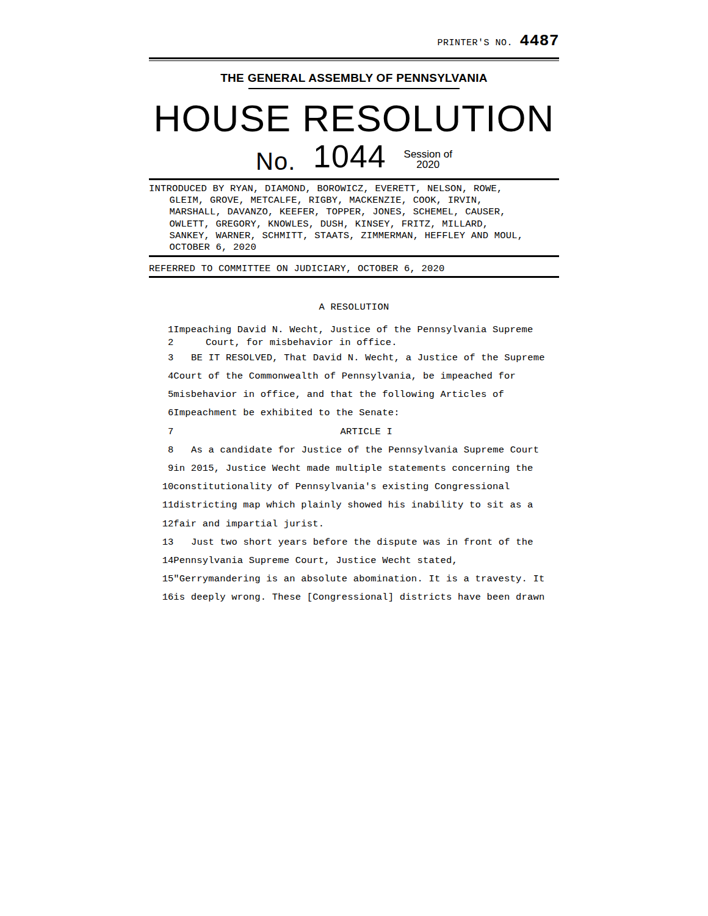PRINTER'S NO. 4487
THE GENERAL ASSEMBLY OF PENNSYLVANIA
HOUSE RESOLUTION
No. 1044 Session of
2020
INTRODUCED BY RYAN, DIAMOND, BOROWICZ, EVERETT, NELSON, ROWE,
GLEIM, GROVE, METCALFE, RIGBY, MACKENZIE, COOK, IRVIN,
MARSHALL, DAVANZO, KEEFER, TOPPER, JONES, SCHEMEL, CAUSER,
OWLETT, GREGORY, KNOWLES, DUSH, KINSEY, FRITZ, MILLARD,
SANKEY, WARNER, SCHMITT, STAATS, ZIMMERMAN, HEFFLEY AND MOUL,
OCTOBER 6, 2020
REFERRED TO COMMITTEE ON JUDICIARY, OCTOBER 6, 2020
A RESOLUTION
| 1 2 | Impeaching David N. Wecht, Justice of the Pennsylvania Supreme Court, for misbehavior in office. |
| 3 | BE IT RESOLVED, That David N. Wecht, a Justice of the Supreme |
| 4 | Court of the Commonwealth of Pennsylvania, be impeached for |
| 5 | misbehavior in office, and that the following Articles of |
| 6 | Impeachment be exhibited to the Senate: |
| 7 | ARTICLE I |
| 8 | As a candidate for Justice of the Pennsylvania Supreme Court |
| 9 | in 2015, Justice Wecht made multiple statements concerning the |
| 10 | constitutionality of Pennsylvania's existing Congressional |
| 11 | districting map which plainly showed his inability to sit as a |
| 12 | fair and impartial jurist. |
| 13 | Just two short years before the dispute was in front of the |
| 14 | Pennsylvania Supreme Court, Justice Wecht stated, |
| 15 | "Gerrymandering is an absolute abomination. It is a travesty. It |
| 16 | is deeply wrong. These [Congressional] districts have been drawn |